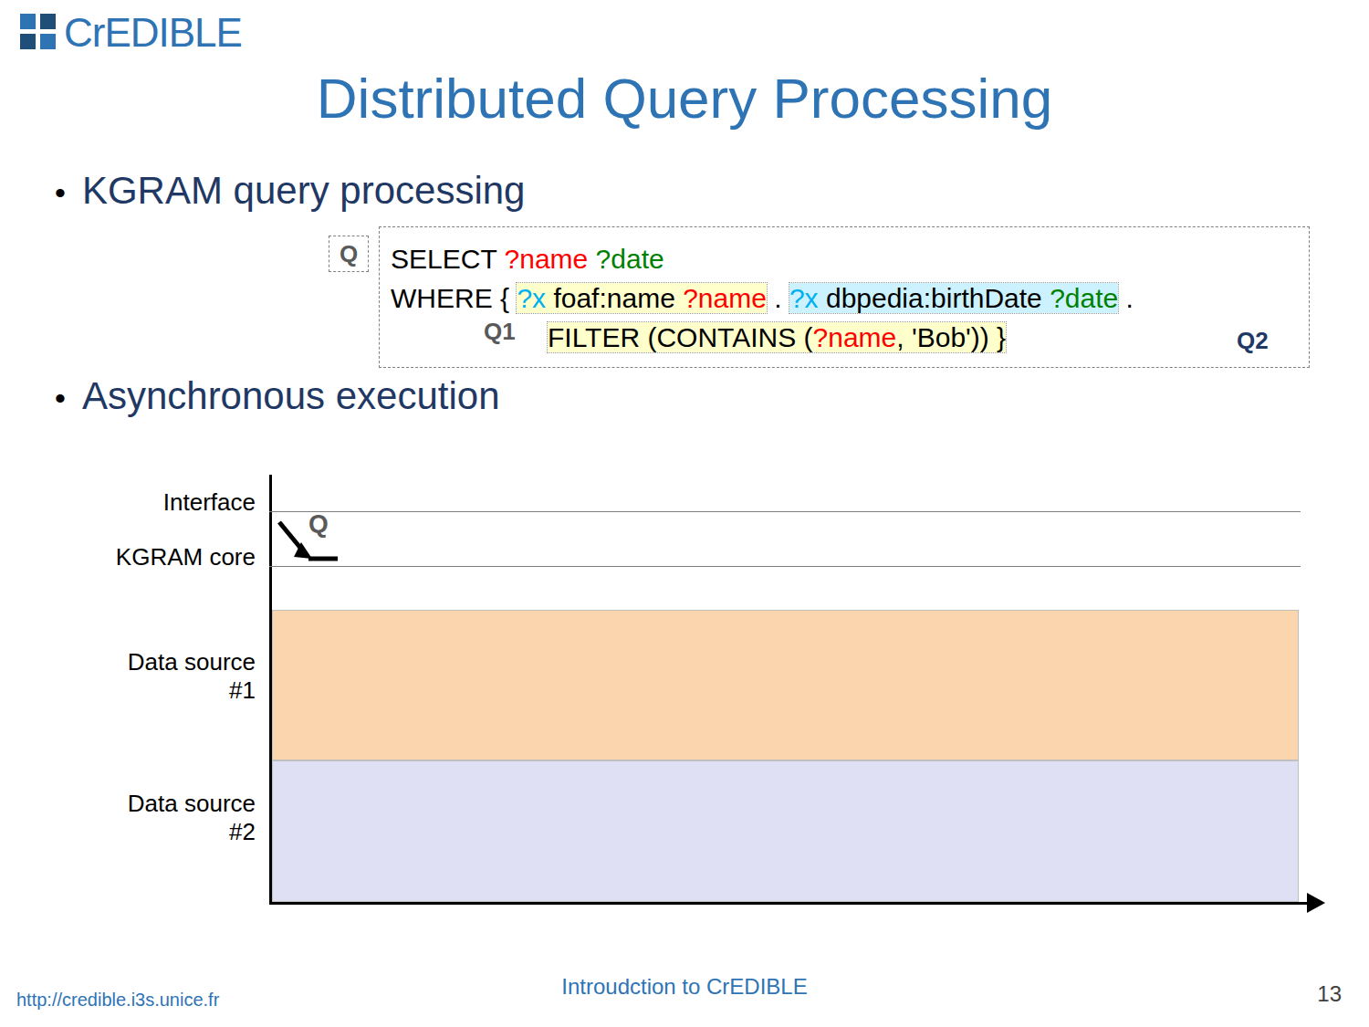CrEDIBLE
Distributed Query Processing
•KGRAM query processing
•Asynchronous execution
Q
SELECT ?name ?date
WHERE { ?x foaf:name ?name . ?x dbpedia:birthDate ?date .
FILTER (CONTAINS (?name, 'Bob')) }
Q1
Q2
Interface
KGRAM core
Data source
#1
Data source
#2
Q
http://credible.i3s.unice.fr
Introudction to CrEDIBLE
13